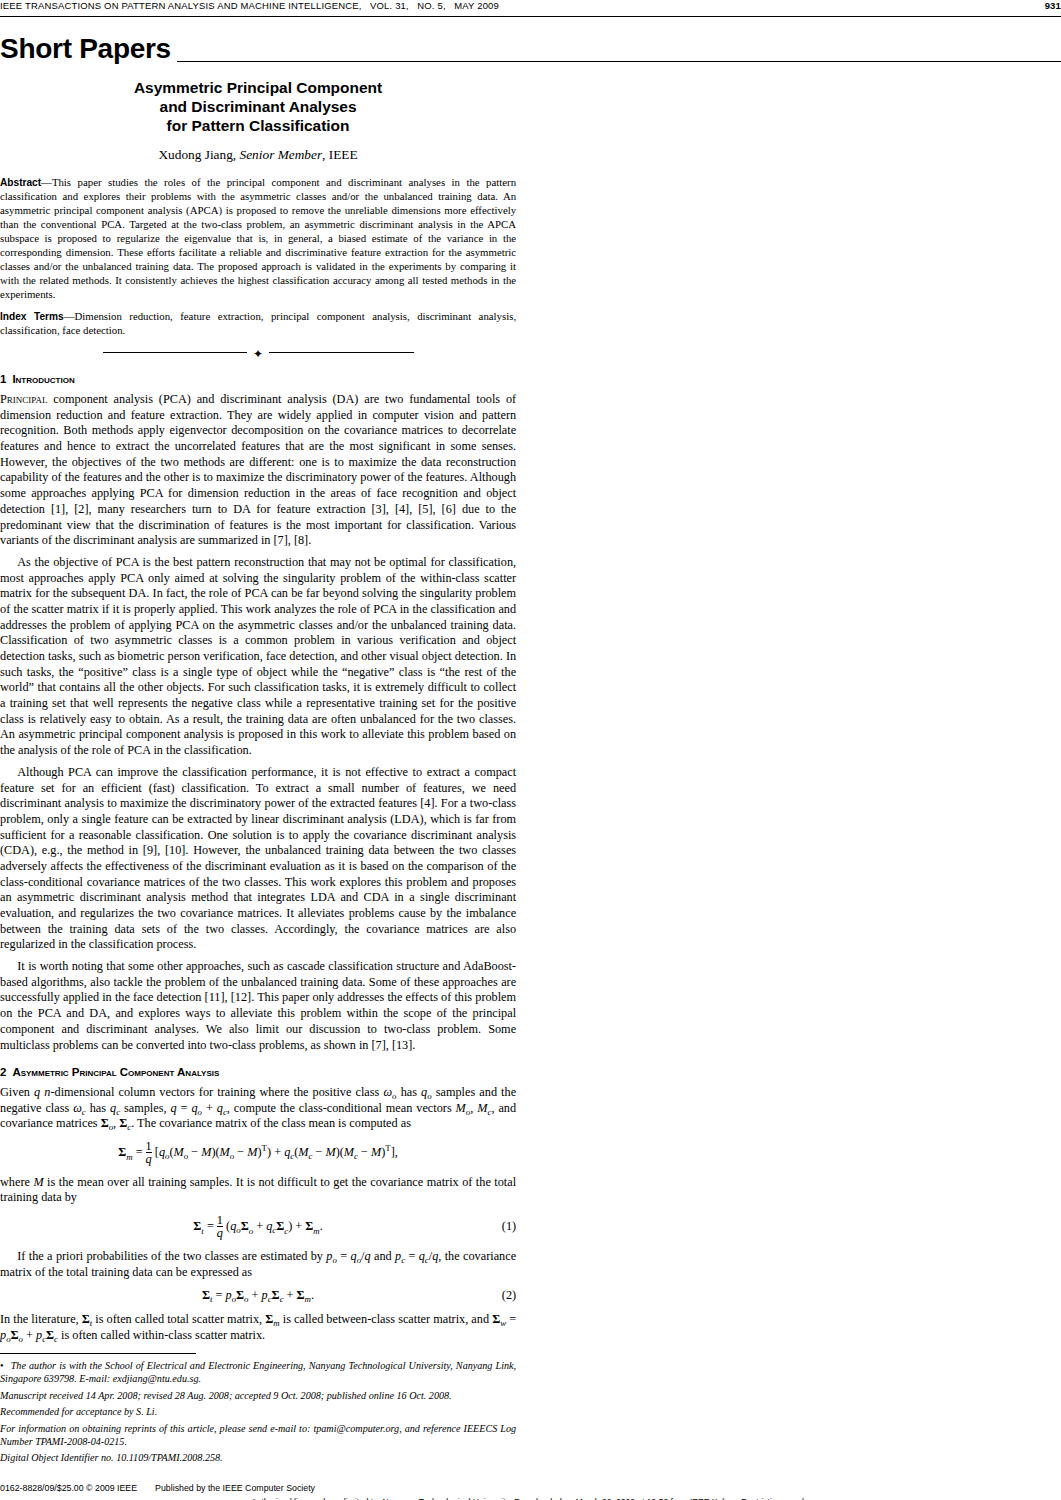IEEE TRANSACTIONS ON PATTERN ANALYSIS AND MACHINE INTELLIGENCE, VOL. 31, NO. 5, MAY 2009
931
Short Papers
Asymmetric Principal Component
and Discriminant Analyses
for Pattern Classification
Xudong Jiang, Senior Member, IEEE
Abstract—This paper studies the roles of the principal component and discriminant analyses in the pattern classification and explores their problems with the asymmetric classes and/or the unbalanced training data. An asymmetric principal component analysis (APCA) is proposed to remove the unreliable dimensions more effectively than the conventional PCA. Targeted at the two-class problem, an asymmetric discriminant analysis in the APCA subspace is proposed to regularize the eigenvalue that is, in general, a biased estimate of the variance in the corresponding dimension. These efforts facilitate a reliable and discriminative feature extraction for the asymmetric classes and/or the unbalanced training data. The proposed approach is validated in the experiments by comparing it with the related methods. It consistently achieves the highest classification accuracy among all tested methods in the experiments.
Index Terms—Dimension reduction, feature extraction, principal component analysis, discriminant analysis, classification, face detection.
✦
1 Introduction
Principal component analysis (PCA) and discriminant analysis (DA) are two fundamental tools of dimension reduction and feature extraction. They are widely applied in computer vision and pattern recognition. Both methods apply eigenvector decomposition on the covariance matrices to decorrelate features and hence to extract the uncorrelated features that are the most significant in some senses. However, the objectives of the two methods are different: one is to maximize the data reconstruction capability of the features and the other is to maximize the discriminatory power of the features. Although some approaches applying PCA for dimension reduction in the areas of face recognition and object detection [1], [2], many researchers turn to DA for feature extraction [3], [4], [5], [6] due to the predominant view that the discrimination of features is the most important for classification. Various variants of the discriminant analysis are summarized in [7], [8].
As the objective of PCA is the best pattern reconstruction that may not be optimal for classification, most approaches apply PCA only aimed at solving the singularity problem of the within-class scatter matrix for the subsequent DA. In fact, the role of PCA can be far beyond solving the singularity problem of the scatter matrix if it is properly applied. This work analyzes the role of PCA in the classification and addresses the problem of applying PCA on the asymmetric classes and/or the unbalanced training data. Classification of two asymmetric classes is a common problem in various verification and object detection tasks, such as biometric person verification, face detection, and other visual object detection. In such tasks, the “positive” class is a single type of object while the “negative” class is “the rest of the world” that contains all the other objects. For such classification tasks, it is extremely difficult to collect a training set that well represents the negative class while a representative training set for the positive class is relatively easy to obtain. As a result, the training data are often unbalanced for the two classes. An asymmetric principal component analysis is proposed in this work to alleviate this problem based on the analysis of the role of PCA in the classification.
Although PCA can improve the classification performance, it is not effective to extract a compact feature set for an efficient (fast) classification. To extract a small number of features, we need discriminant analysis to maximize the discriminatory power of the extracted features [4]. For a two-class problem, only a single feature can be extracted by linear discriminant analysis (LDA), which is far from sufficient for a reasonable classification. One solution is to apply the covariance discriminant analysis (CDA), e.g., the method in [9], [10]. However, the unbalanced training data between the two classes adversely affects the effectiveness of the discriminant evaluation as it is based on the comparison of the class-conditional covariance matrices of the two classes. This work explores this problem and proposes an asymmetric discriminant analysis method that integrates LDA and CDA in a single discriminant evaluation, and regularizes the two covariance matrices. It alleviates problems cause by the imbalance between the training data sets of the two classes. Accordingly, the covariance matrices are also regularized in the classification process.
It is worth noting that some other approaches, such as cascade classification structure and AdaBoost-based algorithms, also tackle the problem of the unbalanced training data. Some of these approaches are successfully applied in the face detection [11], [12]. This paper only addresses the effects of this problem on the PCA and DA, and explores ways to alleviate this problem within the scope of the principal component and discriminant analyses. We also limit our discussion to two-class problem. Some multiclass problems can be converted into two-class problems, as shown in [7], [13].
2 Asymmetric Principal Component Analysis
Given q n-dimensional column vectors for training where the positive class ωo has qo samples and the negative class ωc has qc samples, q = qo + qc, compute the class-conditional mean vectors Mo, Mc, and covariance matrices Σo, Σc. The covariance matrix of the class mean is computed as
Σm = 1 q [qo(Mo − M)(Mo − M)T) + qc(Mc − M)(Mc − M)T],
where M is the mean over all training samples. It is not difficult to get the covariance matrix of the total training data by
Σt = 1 q (qo Σo + qc Σc) + Σm. (1)
If the a priori probabilities of the two classes are estimated by po = qo/q and pc = qc/q, the covariance matrix of the total training data can be expressed as
Σt = po Σo + pc Σc + Σm. (2)
In the literature, Σt is often called total scatter matrix, Σm is called between-class scatter matrix, and Σw = po Σo + pc Σc is often called within-class scatter matrix.
• The author is with the School of Electrical and Electronic Engineering, Nanyang Technological University, Nanyang Link, Singapore 639798. E-mail: exdjiang@ntu.edu.sg.
Manuscript received 14 Apr. 2008; revised 28 Aug. 2008; accepted 9 Oct. 2008; published online 16 Oct. 2008.
Recommended for acceptance by S. Li.
For information on obtaining reprints of this article, please send e-mail to: tpami@computer.org, and reference IEEECS Log Number TPAMI-2008-04-0215.
Digital Object Identifier no. 10.1109/TPAMI.2008.258.
0162-8828/09/$25.00 © 2009 IEEE Published by the IEEE Computer Society
Authorized licensed use limited to: Nanyang Technological University. Downloaded on March 22, 2009 at 19:52 from IEEE Xplore. Restrictions apply.